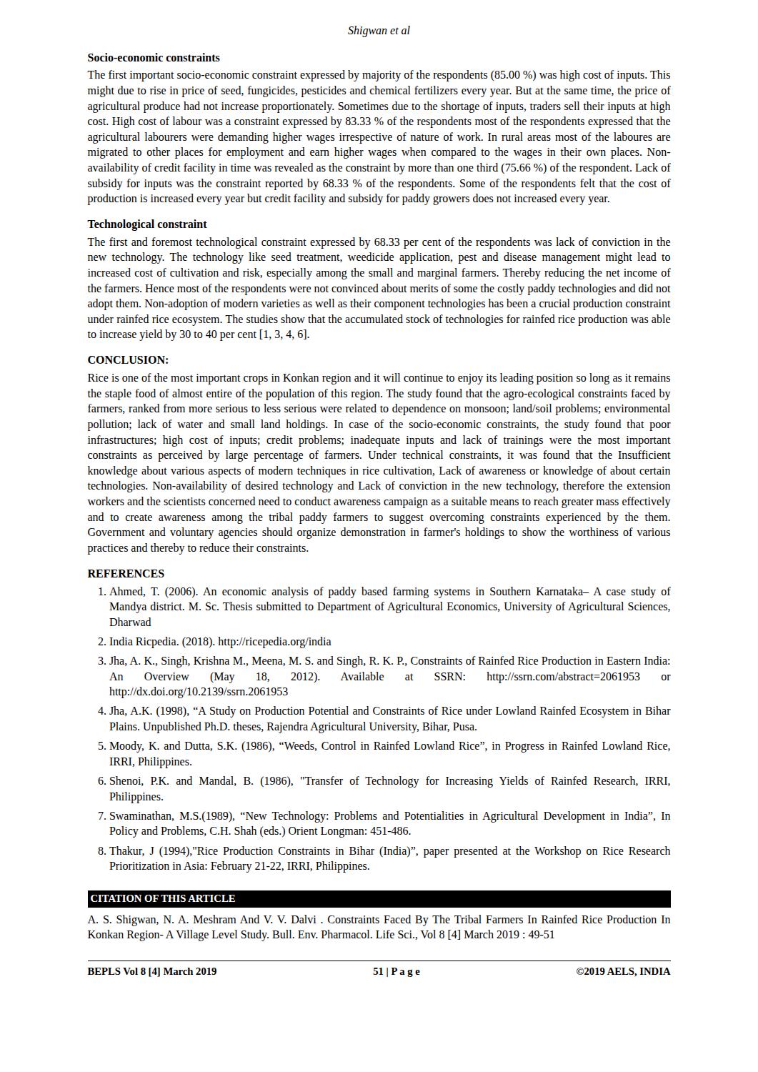Shigwan et al
Socio-economic constraints
The first important socio-economic constraint expressed by majority of the respondents (85.00 %) was high cost of inputs. This might due to rise in price of seed, fungicides, pesticides and chemical fertilizers every year. But at the same time, the price of agricultural produce had not increase proportionately. Sometimes due to the shortage of inputs, traders sell their inputs at high cost. High cost of labour was a constraint expressed by 83.33 % of the respondents most of the respondents expressed that the agricultural labourers were demanding higher wages irrespective of nature of work. In rural areas most of the laboures are migrated to other places for employment and earn higher wages when compared to the wages in their own places. Non-availability of credit facility in time was revealed as the constraint by more than one third (75.66 %) of the respondent. Lack of subsidy for inputs was the constraint reported by 68.33 % of the respondents. Some of the respondents felt that the cost of production is increased every year but credit facility and subsidy for paddy growers does not increased every year.
Technological constraint
The first and foremost technological constraint expressed by 68.33 per cent of the respondents was lack of conviction in the new technology. The technology like seed treatment, weedicide application, pest and disease management might lead to increased cost of cultivation and risk, especially among the small and marginal farmers. Thereby reducing the net income of the farmers. Hence most of the respondents were not convinced about merits of some the costly paddy technologies and did not adopt them. Non-adoption of modern varieties as well as their component technologies has been a crucial production constraint under rainfed rice ecosystem. The studies show that the accumulated stock of technologies for rainfed rice production was able to increase yield by 30 to 40 per cent [1, 3, 4, 6].
CONCLUSION:
Rice is one of the most important crops in Konkan region and it will continue to enjoy its leading position so long as it remains the staple food of almost entire of the population of this region. The study found that the agro-ecological constraints faced by farmers, ranked from more serious to less serious were related to dependence on monsoon; land/soil problems; environmental pollution; lack of water and small land holdings. In case of the socio-economic constraints, the study found that poor infrastructures; high cost of inputs; credit problems; inadequate inputs and lack of trainings were the most important constraints as perceived by large percentage of farmers. Under technical constraints, it was found that the Insufficient knowledge about various aspects of modern techniques in rice cultivation, Lack of awareness or knowledge of about certain technologies. Non-availability of desired technology and Lack of conviction in the new technology, therefore the extension workers and the scientists concerned need to conduct awareness campaign as a suitable means to reach greater mass effectively and to create awareness among the tribal paddy farmers to suggest overcoming constraints experienced by the them. Government and voluntary agencies should organize demonstration in farmer's holdings to show the worthiness of various practices and thereby to reduce their constraints.
REFERENCES
Ahmed, T. (2006). An economic analysis of paddy based farming systems in Southern Karnataka– A case study of Mandya district. M. Sc. Thesis submitted to Department of Agricultural Economics, University of Agricultural Sciences, Dharwad
India Ricpedia. (2018). http://ricepedia.org/india
Jha, A. K., Singh, Krishna M., Meena, M. S. and Singh, R. K. P., Constraints of Rainfed Rice Production in Eastern India: An Overview (May 18, 2012). Available at SSRN: http://ssrn.com/abstract=2061953 or http://dx.doi.org/10.2139/ssrn.2061953
Jha, A.K. (1998), “A Study on Production Potential and Constraints of Rice under Lowland Rainfed Ecosystem in Bihar Plains. Unpublished Ph.D. theses, Rajendra Agricultural University, Bihar, Pusa.
Moody, K. and Dutta, S.K. (1986), “Weeds, Control in Rainfed Lowland Rice”, in Progress in Rainfed Lowland Rice, IRRI, Philippines.
Shenoi, P.K. and Mandal, B. (1986), "Transfer of Technology for Increasing Yields of Rainfed Research, IRRI, Philippines.
Swaminathan, M.S.(1989), “New Technology: Problems and Potentialities in Agricultural Development in India”, In Policy and Problems, C.H. Shah (eds.) Orient Longman: 451-486.
Thakur, J (1994),"Rice Production Constraints in Bihar (India)”, paper presented at the Workshop on Rice Research Prioritization in Asia: February 21-22, IRRI, Philippines.
CITATION OF THIS ARTICLE
A. S. Shigwan, N. A. Meshram And V. V. Dalvi . Constraints Faced By The Tribal Farmers In Rainfed Rice Production In Konkan Region- A Village Level Study. Bull. Env. Pharmacol. Life Sci., Vol 8 [4] March 2019 : 49-51
BEPLS Vol 8 [4] March 2019 51 | P a g e ©2019 AELS, INDIA